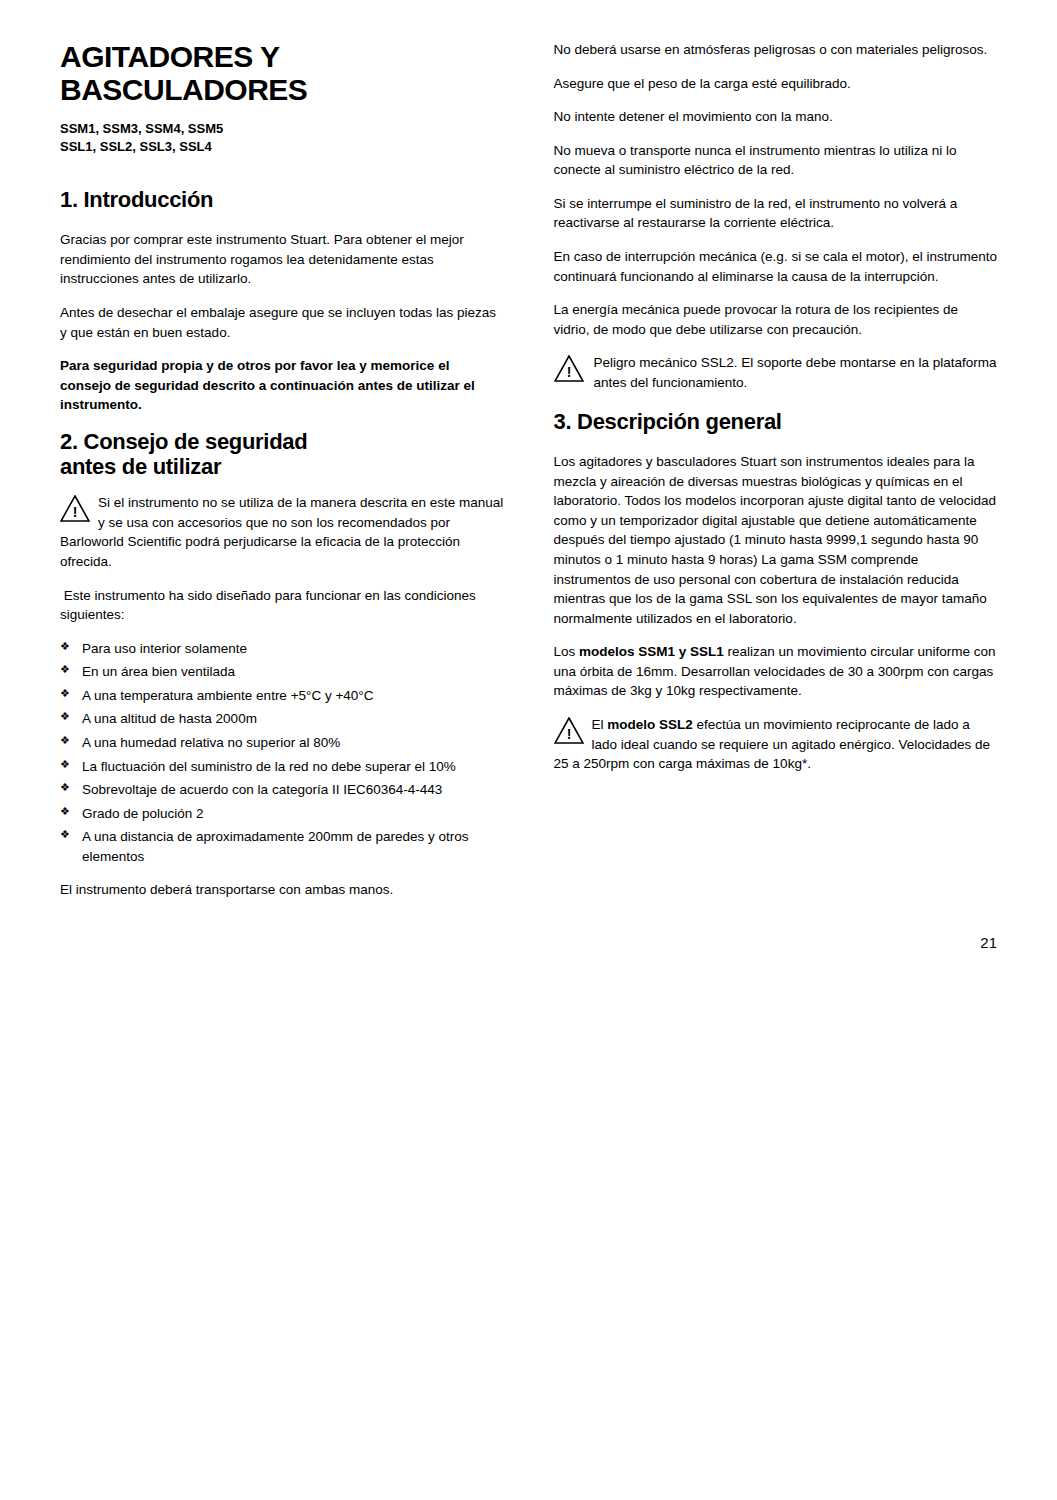AGITADORES Y
BASCULADORES
SSM1, SSM3, SSM4, SSM5
SSL1, SSL2, SSL3, SSL4
1. Introducción
Gracias por comprar este instrumento Stuart. Para obtener el mejor rendimiento del instrumento rogamos lea detenidamente estas instrucciones antes de utilizarlo.
Antes de desechar el embalaje asegure que se incluyen todas las piezas y que están en buen estado.
Para seguridad propia y de otros por favor lea y memorice el consejo de seguridad descrito a continuación antes de utilizar el instrumento.
2. Consejo de seguridad
antes de utilizar
! Si el instrumento no se utiliza de la manera descrita en este manual y se usa con accesorios que no son los recomendados por Barloworld Scientific podrá perjudicarse la eficacia de la protección ofrecida.
Este instrumento ha sido diseñado para funcionar en las condiciones siguientes:
Para uso interior solamente
En un área bien ventilada
A una temperatura ambiente entre +5°C y +40°C
A una altitud de hasta 2000m
A una humedad relativa no superior al 80%
La fluctuación del suministro de la red no debe superar el 10%
Sobrevoltaje de acuerdo con la categoría II IEC60364-4-443
Grado de polución 2
A una distancia de aproximadamente 200mm de paredes y otros elementos
El instrumento deberá transportarse con ambas manos.
No deberá usarse en atmósferas peligrosas o con materiales peligrosos.
Asegure que el peso de la carga esté equilibrado.
No intente detener el movimiento con la mano.
No mueva o transporte nunca el instrumento mientras lo utiliza ni lo conecte al suministro eléctrico de la red.
Si se interrumpe el suministro de la red, el instrumento no volverá a reactivarse al restaurarse la corriente eléctrica.
En caso de interrupción mecánica (e.g. si se cala el motor), el instrumento continuará funcionando al eliminarse la causa de la interrupción.
La energía mecánica puede provocar la rotura de los recipientes de vidrio, de modo que debe utilizarse con precaución.
!
Peligro mecánico SSL2. El soporte debe montarse en la plataforma antes del funcionamiento.
3. Descripción general
Los agitadores y basculadores Stuart son instrumentos ideales para la mezcla y aireación de diversas muestras biológicas y químicas en el laboratorio. Todos los modelos incorporan ajuste digital tanto de velocidad como y un temporizador digital ajustable que detiene automáticamente después del tiempo ajustado (1 minuto hasta 9999,1 segundo hasta 90 minutos o 1 minuto hasta 9 horas) La gama SSM comprende instrumentos de uso personal con cobertura de instalación reducida mientras que los de la gama SSL son los equivalentes de mayor tamaño normalmente utilizados en el laboratorio.
Los modelos SSM1 y SSL1 realizan un movimiento circular uniforme con una órbita de 16mm. Desarrollan velocidades de 30 a 300rpm con cargas máximas de 3kg y 10kg respectivamente.
! El modelo SSL2 efectúa un movimiento reciprocante de lado a lado ideal cuando se requiere un agitado enérgico. Velocidades de 25 a 250rpm con carga máximas de 10kg*.
21